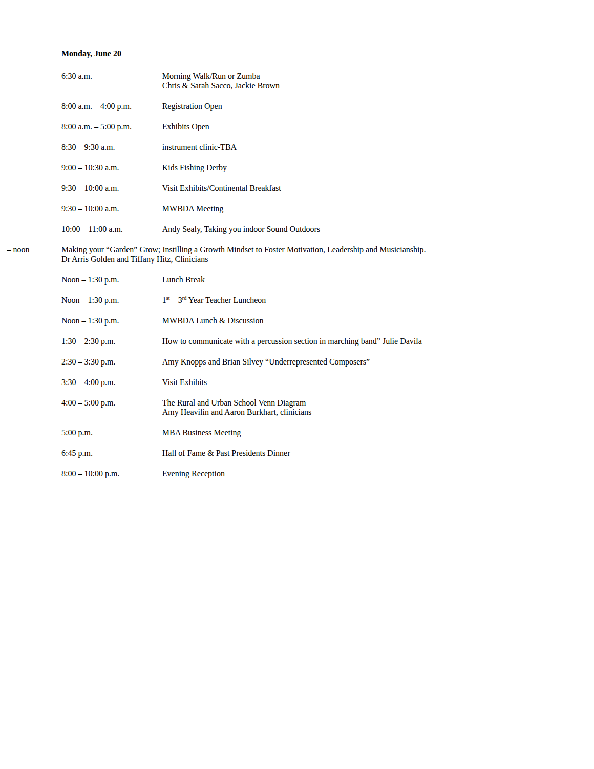Monday, June 20
| 6:30 a.m. | Morning Walk/Run or Zumba Chris & Sarah Sacco, Jackie Brown |
| 8:00 a.m. – 4:00 p.m. | Registration Open |
| 8:00 a.m. – 5:00 p.m. | Exhibits Open |
| 8:30 – 9:30 a.m. | instrument clinic-TBA |
| 9:00 – 10:30 a.m. | Kids Fishing Derby |
| 9:30 – 10:00 a.m. | Visit Exhibits/Continental Breakfast |
| 9:30 – 10:00 a.m. | MWBDA Meeting |
| 10:00 – 11:00 a.m. | Andy Sealy, Taking you indoor Sound Outdoors |
| – noon Making your “Garden” Grow; Instilling a Growth Mindset to Foster Motivation, Leadership and Musicianship. Dr Arris Golden and Tiffany Hitz, Clinicians |
| Noon – 1:30 p.m. | Lunch Break |
| Noon – 1:30 p.m. | 1 st – 3 rd Year Teacher Luncheon |
| Noon – 1:30 p.m. | MWBDA Lunch & Discussion |
| 1:30 – 2:30 p.m. | How to communicate with a percussion section in marching band” Julie Davila |
| 2:30 – 3:30 p.m. | Amy Knopps and Brian Silvey “Underrepresented Composers” |
| 3:30 – 4:00 p.m. | Visit Exhibits |
| 4:00 – 5:00 p.m. | The Rural and Urban School Venn Diagram Amy Heavilin and Aaron Burkhart, clinicians |
| 5:00 p.m. | MBA Business Meeting |
| 6:45 p.m. | Hall of Fame & Past Presidents Dinner |
| 8:00 – 10:00 p.m. | Evening Reception |